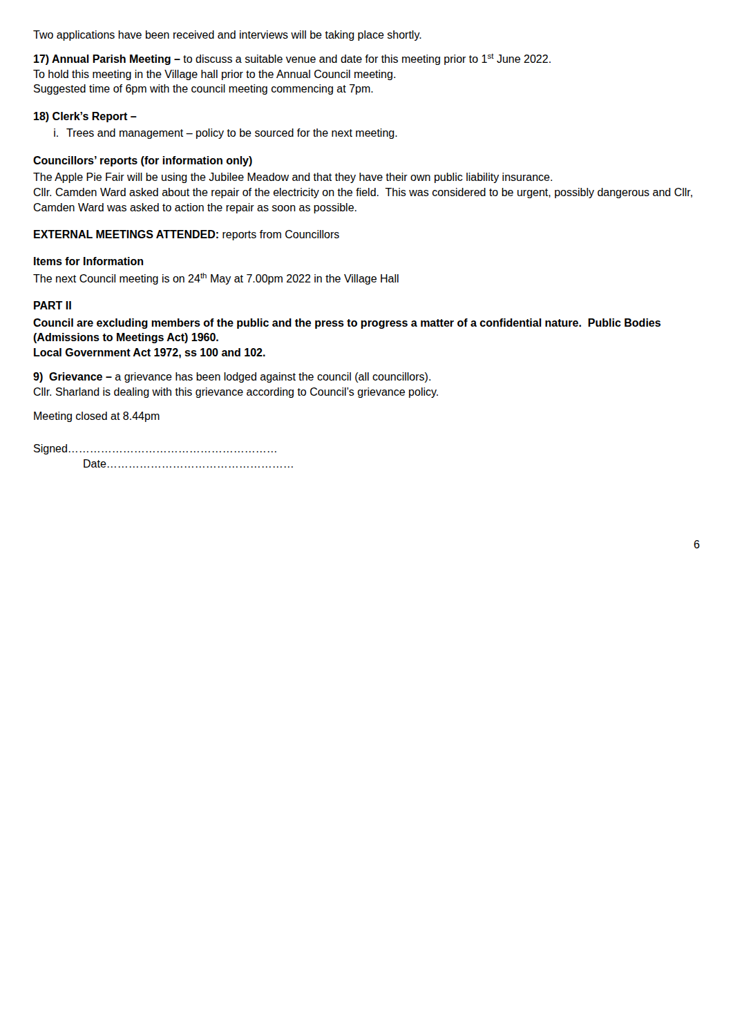Two applications have been received and interviews will be taking place shortly.
17) Annual Parish Meeting – to discuss a suitable venue and date for this meeting prior to 1st June 2022.
To hold this meeting in the Village hall prior to the Annual Council meeting.
Suggested time of 6pm with the council meeting commencing at 7pm.
18) Clerk’s Report –
Trees and management – policy to be sourced for the next meeting.
Councillors’ reports (for information only)
The Apple Pie Fair will be using the Jubilee Meadow and that they have their own public liability insurance.
Cllr. Camden Ward asked about the repair of the electricity on the field. This was considered to be urgent, possibly dangerous and Cllr, Camden Ward was asked to action the repair as soon as possible.
EXTERNAL MEETINGS ATTENDED: reports from Councillors
Items for Information
The next Council meeting is on 24th May at 7.00pm 2022 in the Village Hall
PART II
Council are excluding members of the public and the press to progress a matter of a confidential nature. Public Bodies (Admissions to Meetings Act) 1960.
Local Government Act 1972, ss 100 and 102.
9) Grievance – a grievance has been lodged against the council (all councillors).
Cllr. Sharland is dealing with this grievance according to Council’s grievance policy.
Meeting closed at 8.44pm
Signed…………………………………………………
Date……………………………………………
6